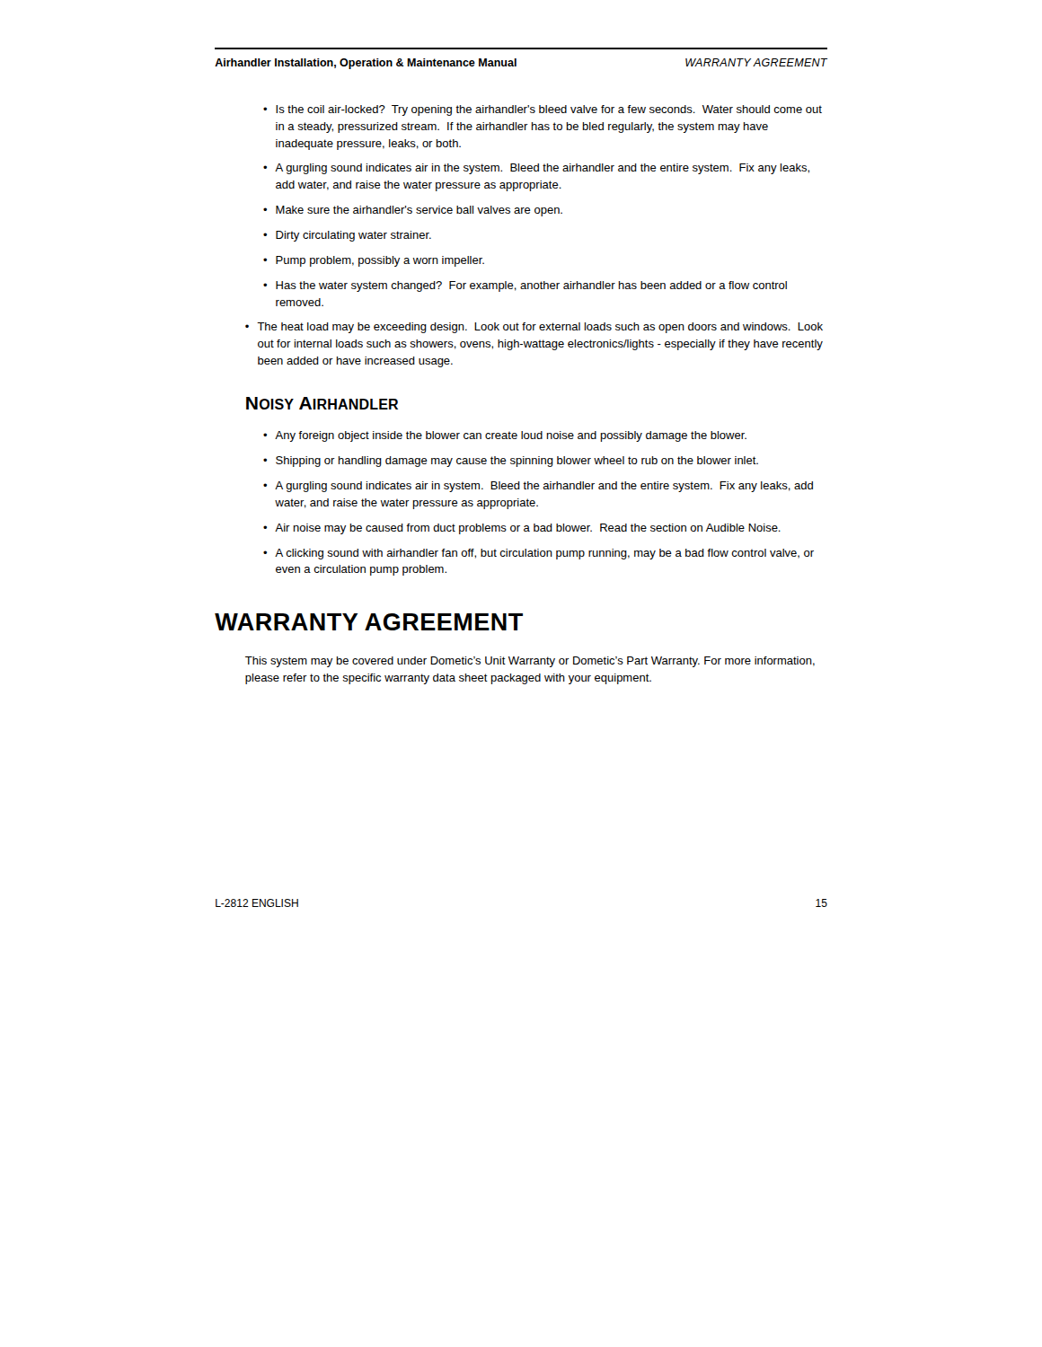Airhandler Installation, Operation & Maintenance Manual
WARRANTY AGREEMENT
Is the coil air-locked? Try opening the airhandler's bleed valve for a few seconds. Water should come out in a steady, pressurized stream. If the airhandler has to be bled regularly, the system may have inadequate pressure, leaks, or both.
A gurgling sound indicates air in the system. Bleed the airhandler and the entire system. Fix any leaks, add water, and raise the water pressure as appropriate.
Make sure the airhandler's service ball valves are open.
Dirty circulating water strainer.
Pump problem, possibly a worn impeller.
Has the water system changed? For example, another airhandler has been added or a flow control removed.
The heat load may be exceeding design. Look out for external loads such as open doors and windows. Look out for internal loads such as showers, ovens, high-wattage electronics/lights - especially if they have recently been added or have increased usage.
NOISY AIRHANDLER
Any foreign object inside the blower can create loud noise and possibly damage the blower.
Shipping or handling damage may cause the spinning blower wheel to rub on the blower inlet.
A gurgling sound indicates air in system. Bleed the airhandler and the entire system. Fix any leaks, add water, and raise the water pressure as appropriate.
Air noise may be caused from duct problems or a bad blower. Read the section on Audible Noise.
A clicking sound with airhandler fan off, but circulation pump running, may be a bad flow control valve, or even a circulation pump problem.
WARRANTY AGREEMENT
This system may be covered under Dometic’s Unit Warranty or Dometic’s Part Warranty. For more information, please refer to the specific warranty data sheet packaged with your equipment.
L-2812 ENGLISH
15